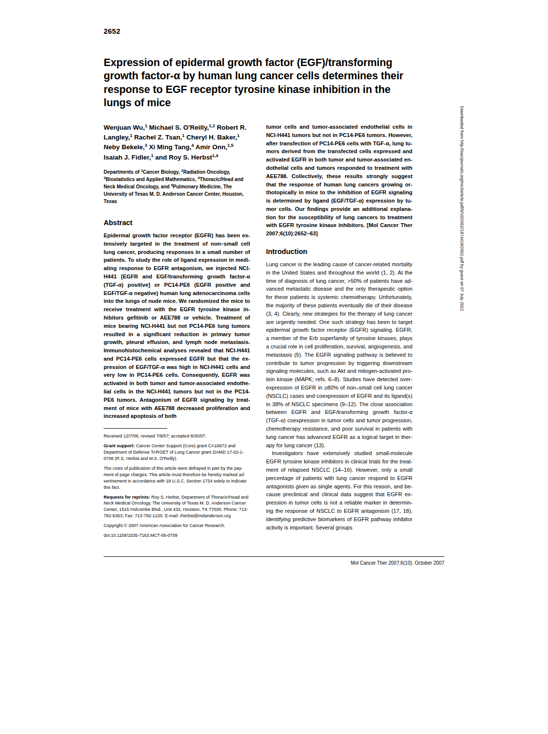2652
Expression of epidermal growth factor (EGF)/transforming growth factor-α by human lung cancer cells determines their response to EGF receptor tyrosine kinase inhibition in the lungs of mice
Wenjuan Wu,1 Michael S. O'Reilly,1,2 Robert R. Langley,1 Rachel Z. Tsan,1 Cheryl H. Baker,1 Neby Bekele,3 Xi Ming Tang,4 Amir Onn,1,5 Isaiah J. Fidler,1 and Roy S. Herbst1,4
Departments of 1Cancer Biology, 2Radiation Oncology, 3Biostatistics and Applied Mathematics, 4Thoracic/Head and Neck Medical Oncology, and 5Pulmonary Medicine, The University of Texas M. D. Anderson Cancer Center, Houston, Texas
Abstract
Epidermal growth factor receptor (EGFR) has been extensively targeted in the treatment of non–small cell lung cancer, producing responses in a small number of patients. To study the role of ligand expression in mediating response to EGFR antagonism, we injected NCI-H441 [EGFR and EGF/transforming growth factor-α (TGF-α) positive] or PC14-PE6 (EGFR positive and EGF/TGF-α negative) human lung adenocarcinoma cells into the lungs of nude mice. We randomized the mice to receive treatment with the EGFR tyrosine kinase inhibitors gefitinib or AEE788 or vehicle. Treatment of mice bearing NCI-H441 but not PC14-PE6 lung tumors resulted in a significant reduction in primary tumor growth, pleural effusion, and lymph node metastasis. Immunohistochemical analyses revealed that NCI-H441 and PC14-PE6 cells expressed EGFR but that the expression of EGF/TGF-α was high in NCI-H441 cells and very low in PC14-PE6 cells. Consequently, EGFR was activated in both tumor and tumor-associated endothelial cells in the NCI-H441 tumors but not in the PC14-PE6 tumors. Antagonism of EGFR signaling by treatment of mice with AEE788 decreased proliferation and increased apoptosis of both
Received 12/7/06; revised 7/8/07; accepted 8/30/07.
Grant support: Cancer Center Support (Core) grant CA16672 and Department of Defense TARGET of Lung Cancer grant DAMD 17-02-1-0706 (R.S. Herbst and M.S. O'Reilly).
The costs of publication of this article were defrayed in part by the payment of page charges. This article must therefore be hereby marked advertisement in accordance with 18 U.S.C. Section 1734 solely to indicate this fact.
Requests for reprints: Roy S. Herbst, Department of Thoracic/Head and Neck Medical Oncology, The University of Texas M. D. Anderson Cancer Center, 1515 Holcombe Blvd., Unit 432, Houston, TX 77030. Phone: 713-792-6363; Fax: 713-792-1220. E-mail: rherbst@mdanderson.org
Copyright © 2007 American Association for Cancer Research.
doi:10.1158/1535-7163.MCT-06-0759
tumor cells and tumor-associated endothelial cells in NCI-H441 tumors but not in PC14-PE6 tumors. However, after transfection of PC14-PE6 cells with TGF-α, lung tumors derived from the transfected cells expressed and activated EGFR in both tumor and tumor-associated endothelial cells and tumors responded to treatment with AEE788. Collectively, these results strongly suggest that the response of human lung cancers growing orthotopically in mice to the inhibition of EGFR signaling is determined by ligand (EGF/TGF-α) expression by tumor cells. Our findings provide an additional explanation for the susceptibility of lung cancers to treatment with EGFR tyrosine kinase inhibitors. [Mol Cancer Ther 2007;6(10):2652–63]
Introduction
Lung cancer is the leading cause of cancer-related mortality in the United States and throughout the world (1, 2). At the time of diagnosis of lung cancer, >50% of patients have advanced metastatic disease and the only therapeutic option for these patients is systemic chemotherapy. Unfortunately, the majority of these patients eventually die of their disease (3, 4). Clearly, new strategies for the therapy of lung cancer are urgently needed. One such strategy has been to target epidermal growth factor receptor (EGFR) signaling. EGFR, a member of the Erb superfamily of tyrosine kinases, plays a crucial role in cell proliferation, survival, angiogenesis, and metastasis (5). The EGFR signaling pathway is believed to contribute to tumor progression by triggering downstream signaling molecules, such as Akt and mitogen-activated protein kinase (MAPK; refs. 6–8). Studies have detected overexpression of EGFR in ≥80% of non–small cell lung cancer (NSCLC) cases and coexpression of EGFR and its ligand(s) in 38% of NSCLC specimens (9–12). The close association between EGFR and EGF/transforming growth factor-α (TGF-α) coexpression in tumor cells and tumor progression, chemotherapy resistance, and poor survival in patients with lung cancer has advanced EGFR as a logical target in therapy for lung cancer (13).
Investigators have extensively studied small-molecule EGFR tyrosine kinase inhibitors in clinical trials for the treatment of relapsed NSCLC (14–16). However, only a small percentage of patients with lung cancer respond to EGFR antagonists given as single agents. For this reason, and because preclinical and clinical data suggest that EGFR expression in tumor cells is not a reliable marker in determining the response of NSCLC to EGFR antagonism (17, 18), identifying predictive biomarkers of EGFR pathway inhibitor activity is important. Several groups
Mol Cancer Ther 2007;6(10). October 2007
Downloaded from http://aacrjournals.org/mct/article-pdf/6/10/2652/1874418/2652.pdf by guest on 07 July 2022